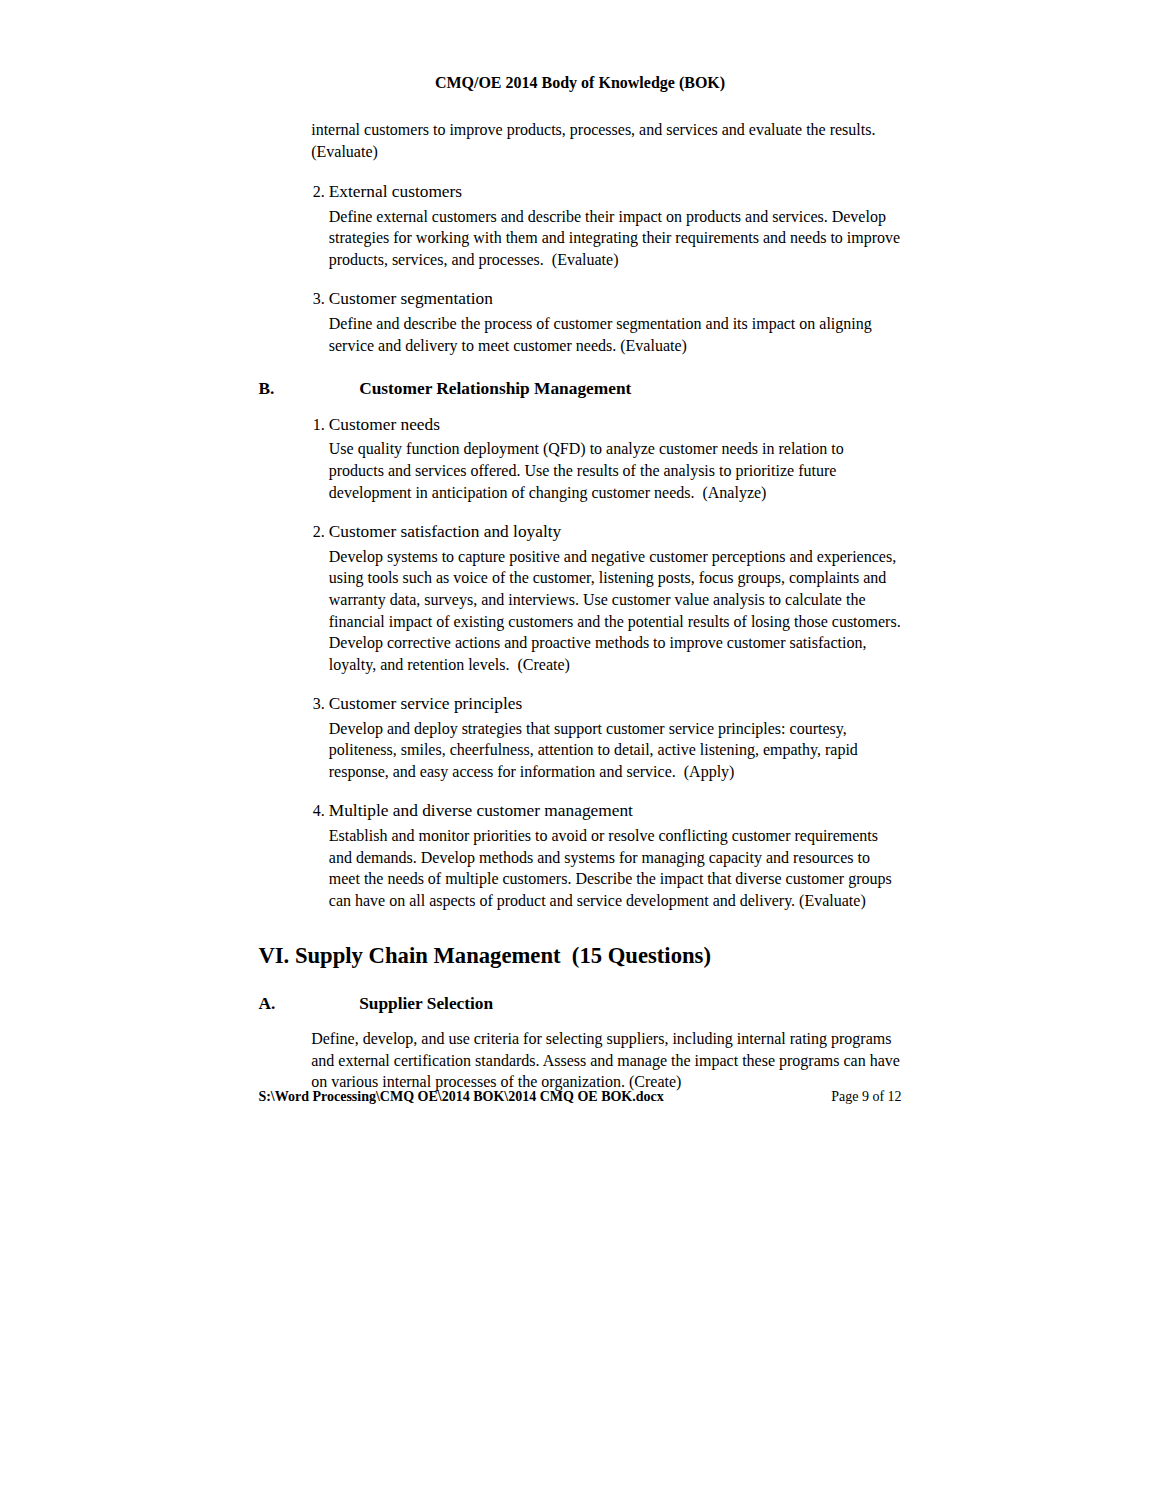CMQ/OE 2014 Body of Knowledge (BOK)
internal customers to improve products, processes, and services and evaluate the results. (Evaluate)
External customers
Define external customers and describe their impact on products and services. Develop strategies for working with them and integrating their requirements and needs to improve products, services, and processes. (Evaluate)
Customer segmentation
Define and describe the process of customer segmentation and its impact on aligning service and delivery to meet customer needs. (Evaluate)
B. Customer Relationship Management
Customer needs
Use quality function deployment (QFD) to analyze customer needs in relation to products and services offered. Use the results of the analysis to prioritize future development in anticipation of changing customer needs. (Analyze)
Customer satisfaction and loyalty
Develop systems to capture positive and negative customer perceptions and experiences, using tools such as voice of the customer, listening posts, focus groups, complaints and warranty data, surveys, and interviews. Use customer value analysis to calculate the financial impact of existing customers and the potential results of losing those customers. Develop corrective actions and proactive methods to improve customer satisfaction, loyalty, and retention levels. (Create)
Customer service principles
Develop and deploy strategies that support customer service principles: courtesy, politeness, smiles, cheerfulness, attention to detail, active listening, empathy, rapid response, and easy access for information and service. (Apply)
Multiple and diverse customer management
Establish and monitor priorities to avoid or resolve conflicting customer requirements and demands. Develop methods and systems for managing capacity and resources to meet the needs of multiple customers. Describe the impact that diverse customer groups can have on all aspects of product and service development and delivery. (Evaluate)
VI. Supply Chain Management (15 Questions)
A. Supplier Selection
Define, develop, and use criteria for selecting suppliers, including internal rating programs and external certification standards. Assess and manage the impact these programs can have on various internal processes of the organization. (Create)
S:\Word Processing\CMQ OE\2014 BOK\2014 CMQ OE BOK.docx Page 9 of 12